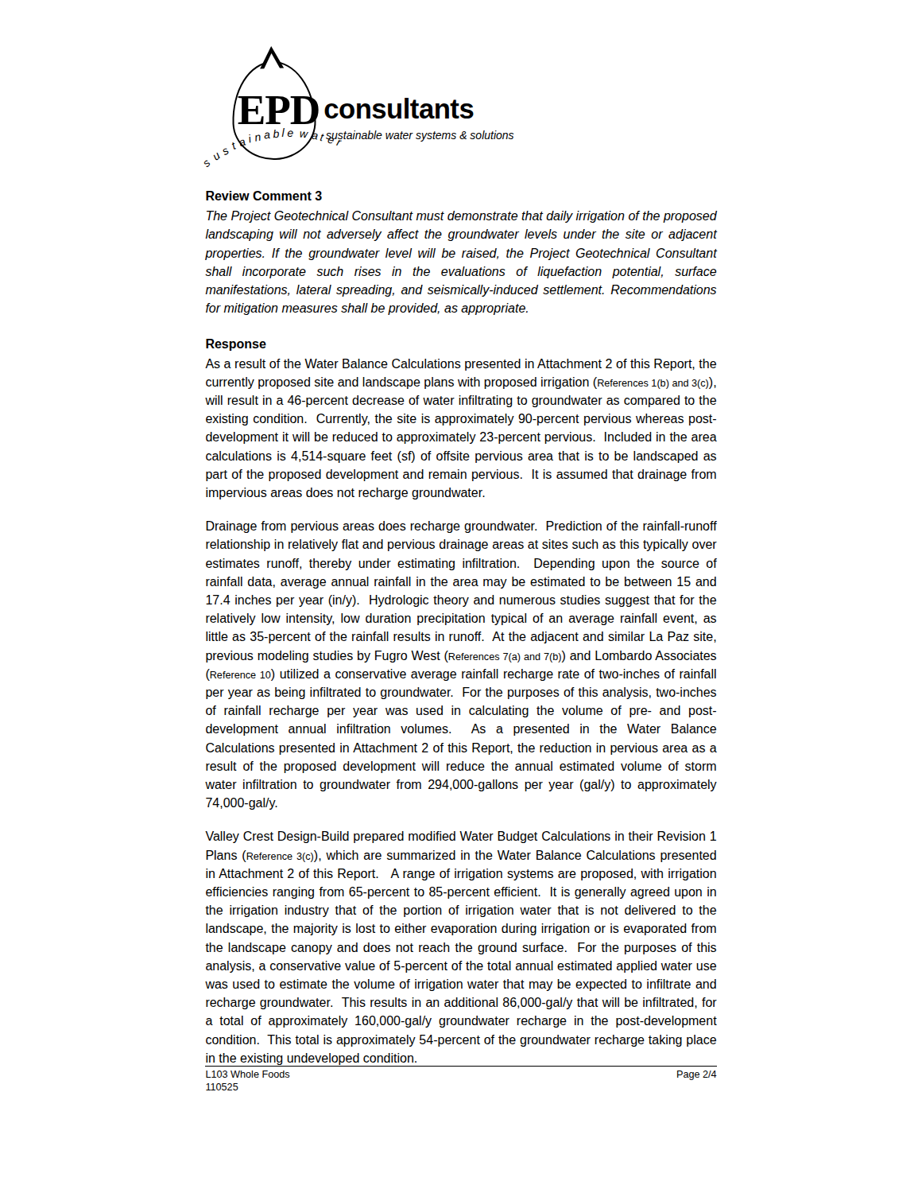EPD
consultants
sustainable water systems & solutions
s u s t a i n a b l e w a t e r
Review Comment 3
The Project Geotechnical Consultant must demonstrate that daily irrigation of the proposed landscaping will not adversely affect the groundwater levels under the site or adjacent properties. If the groundwater level will be raised, the Project Geotechnical Consultant shall incorporate such rises in the evaluations of liquefaction potential, surface manifestations, lateral spreading, and seismically-induced settlement. Recommendations for mitigation measures shall be provided, as appropriate.
Response
As a result of the Water Balance Calculations presented in Attachment 2 of this Report, the currently proposed site and landscape plans with proposed irrigation (References 1(b) and 3(c)), will result in a 46-percent decrease of water infiltrating to groundwater as compared to the existing condition. Currently, the site is approximately 90-percent pervious whereas post-development it will be reduced to approximately 23-percent pervious. Included in the area calculations is 4,514-square feet (sf) of offsite pervious area that is to be landscaped as part of the proposed development and remain pervious. It is assumed that drainage from impervious areas does not recharge groundwater.
Drainage from pervious areas does recharge groundwater. Prediction of the rainfall-runoff relationship in relatively flat and pervious drainage areas at sites such as this typically over estimates runoff, thereby under estimating infiltration. Depending upon the source of rainfall data, average annual rainfall in the area may be estimated to be between 15 and 17.4 inches per year (in/y). Hydrologic theory and numerous studies suggest that for the relatively low intensity, low duration precipitation typical of an average rainfall event, as little as 35-percent of the rainfall results in runoff. At the adjacent and similar La Paz site, previous modeling studies by Fugro West (References 7(a) and 7(b)) and Lombardo Associates (Reference 10) utilized a conservative average rainfall recharge rate of two-inches of rainfall per year as being infiltrated to groundwater. For the purposes of this analysis, two-inches of rainfall recharge per year was used in calculating the volume of pre- and post-development annual infiltration volumes. As a presented in the Water Balance Calculations presented in Attachment 2 of this Report, the reduction in pervious area as a result of the proposed development will reduce the annual estimated volume of storm water infiltration to groundwater from 294,000-gallons per year (gal/y) to approximately 74,000-gal/y.
Valley Crest Design-Build prepared modified Water Budget Calculations in their Revision 1 Plans (Reference 3(c)), which are summarized in the Water Balance Calculations presented in Attachment 2 of this Report. A range of irrigation systems are proposed, with irrigation efficiencies ranging from 65-percent to 85-percent efficient. It is generally agreed upon in the irrigation industry that of the portion of irrigation water that is not delivered to the landscape, the majority is lost to either evaporation during irrigation or is evaporated from the landscape canopy and does not reach the ground surface. For the purposes of this analysis, a conservative value of 5-percent of the total annual estimated applied water use was used to estimate the volume of irrigation water that may be expected to infiltrate and recharge groundwater. This results in an additional 86,000-gal/y that will be infiltrated, for a total of approximately 160,000-gal/y groundwater recharge in the post-development condition. This total is approximately 54-percent of the groundwater recharge taking place in the existing undeveloped condition.
L103 Whole Foods
110525
Page 2/4